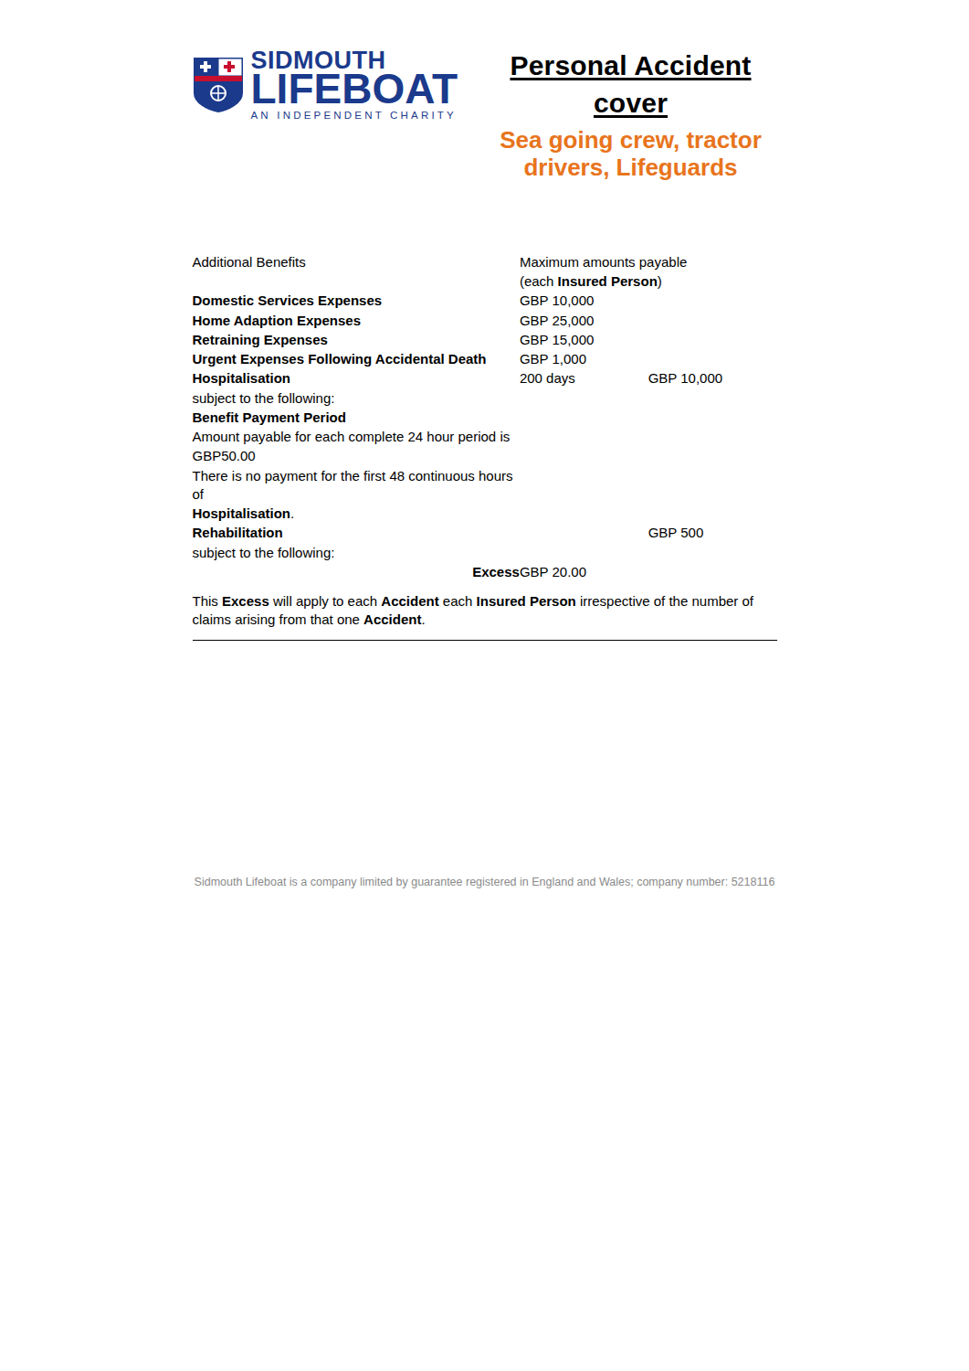SIDMOUTH
LIFEBOAT
AN INDEPENDENT CHARITY
Personal Accident cover
Sea going crew, tractor
drivers, Lifeguards
| Additional Benefits | Maximum amounts payable |
| | (each Insured Person ) |
| Domestic Services Expenses | GBP 10,000 | |
| Home Adaption Expenses | GBP 25,000 | |
| Retraining Expenses | GBP 15,000 | |
| Urgent Expenses Following Accidental Death | GBP 1,000 | |
| Hospitalisation | 200 days | GBP 10,000 |
| subject to the following: | | |
| Benefit Payment Period | | |
| Amount payable for each complete 24 hour period is | | |
| GBP50.00 | | |
| There is no payment for the first 48 continuous hours of | | |
| Hospitalisation . | | |
| Rehabilitation | | GBP 500 |
| subject to the following: | | |
| Excess | GBP 20.00 | |
| This Excess will apply to each Accident each Insured Person irrespective of the number of claims arising from that one Accident . |
Sidmouth Lifeboat is a company limited by guarantee registered in England and Wales; company number: 5218116